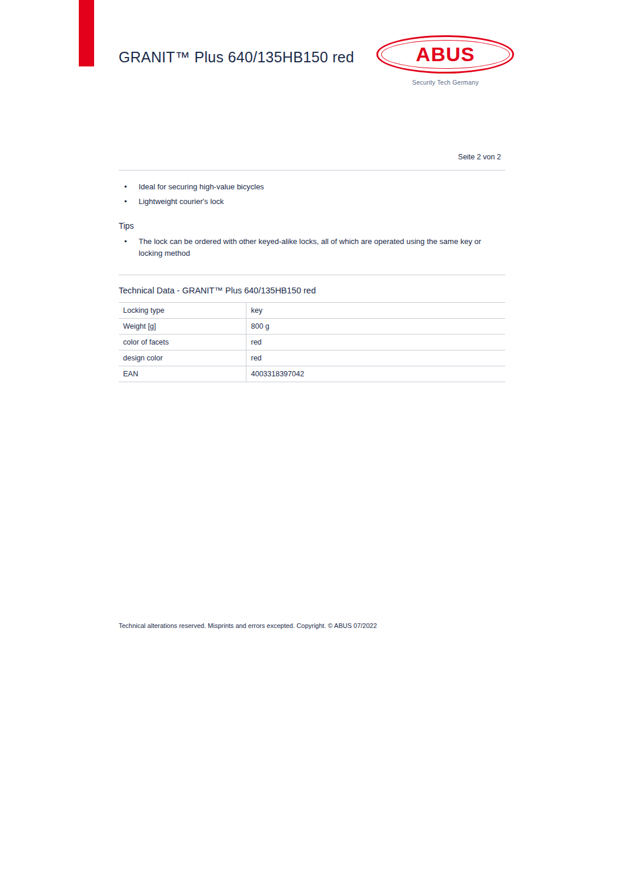GRANIT™ Plus 640/135HB150 red
ABUS
Security Tech Germany
Seite 2 von 2
Ideal for securing high-value bicycles
Lightweight courier's lock
Tips
The lock can be ordered with other keyed-alike locks, all of which are operated using the same key or locking method
Technical Data - GRANIT™ Plus 640/135HB150 red
| Locking type | key |
| Weight [g] | 800 g |
| color of facets | red |
| design color | red |
| EAN | 4003318397042 |
Technical alterations reserved. Misprints and errors excepted. Copyright. © ABUS 07/2022